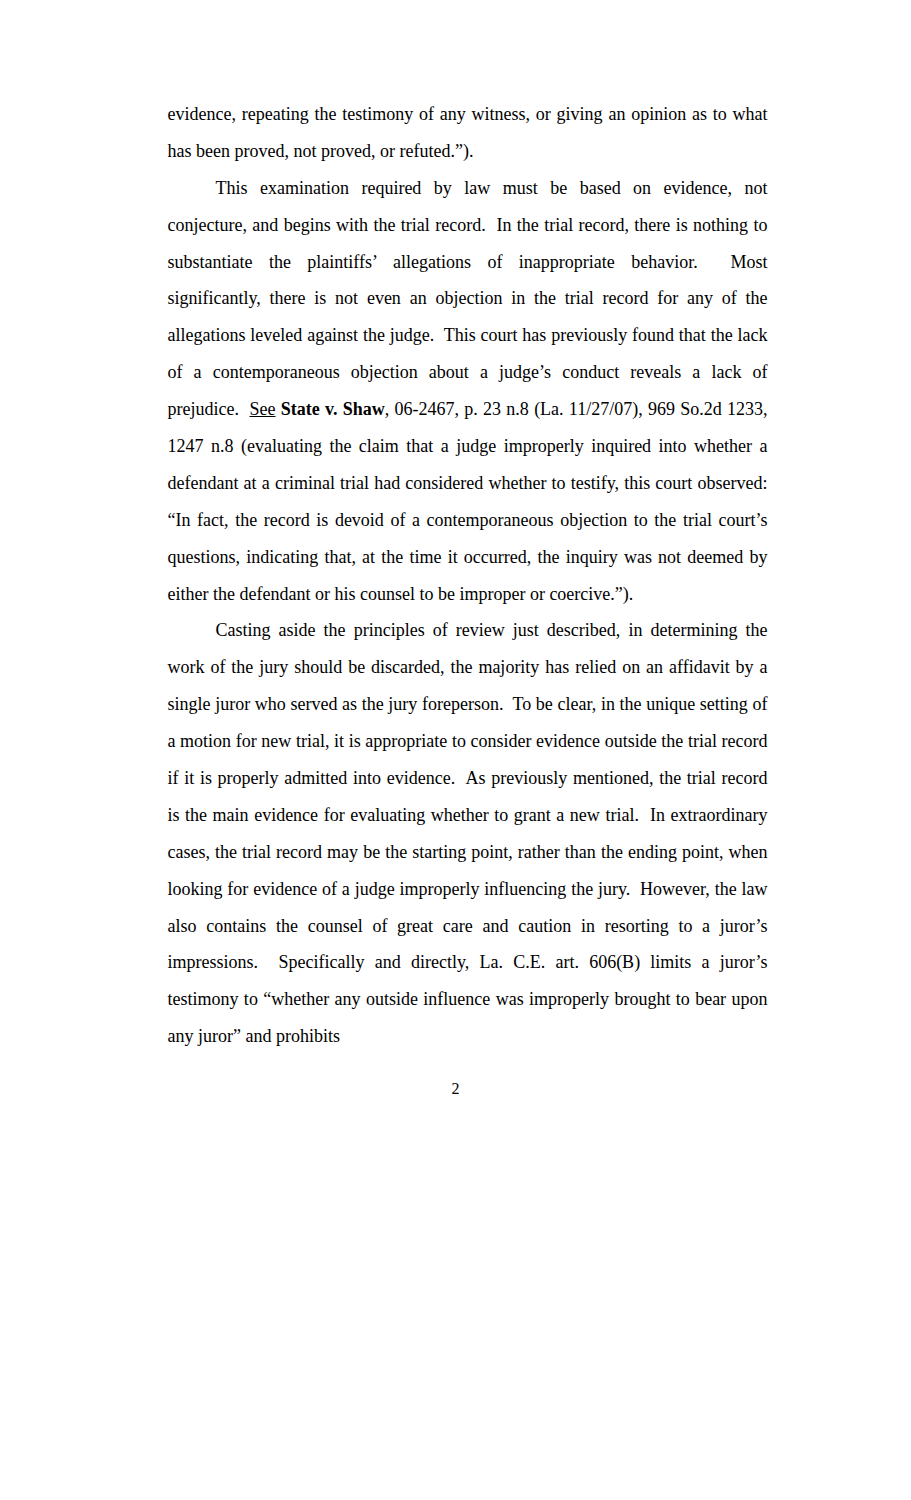evidence, repeating the testimony of any witness, or giving an opinion as to what has been proved, not proved, or refuted.”).
This examination required by law must be based on evidence, not conjecture, and begins with the trial record. In the trial record, there is nothing to substantiate the plaintiffs’ allegations of inappropriate behavior. Most significantly, there is not even an objection in the trial record for any of the allegations leveled against the judge. This court has previously found that the lack of a contemporaneous objection about a judge’s conduct reveals a lack of prejudice. See State v. Shaw, 06-2467, p. 23 n.8 (La. 11/27/07), 969 So.2d 1233, 1247 n.8 (evaluating the claim that a judge improperly inquired into whether a defendant at a criminal trial had considered whether to testify, this court observed: “In fact, the record is devoid of a contemporaneous objection to the trial court’s questions, indicating that, at the time it occurred, the inquiry was not deemed by either the defendant or his counsel to be improper or coercive.”).
Casting aside the principles of review just described, in determining the work of the jury should be discarded, the majority has relied on an affidavit by a single juror who served as the jury foreperson. To be clear, in the unique setting of a motion for new trial, it is appropriate to consider evidence outside the trial record if it is properly admitted into evidence. As previously mentioned, the trial record is the main evidence for evaluating whether to grant a new trial. In extraordinary cases, the trial record may be the starting point, rather than the ending point, when looking for evidence of a judge improperly influencing the jury. However, the law also contains the counsel of great care and caution in resorting to a juror’s impressions. Specifically and directly, La. C.E. art. 606(B) limits a juror’s testimony to “whether any outside influence was improperly brought to bear upon any juror” and prohibits
2